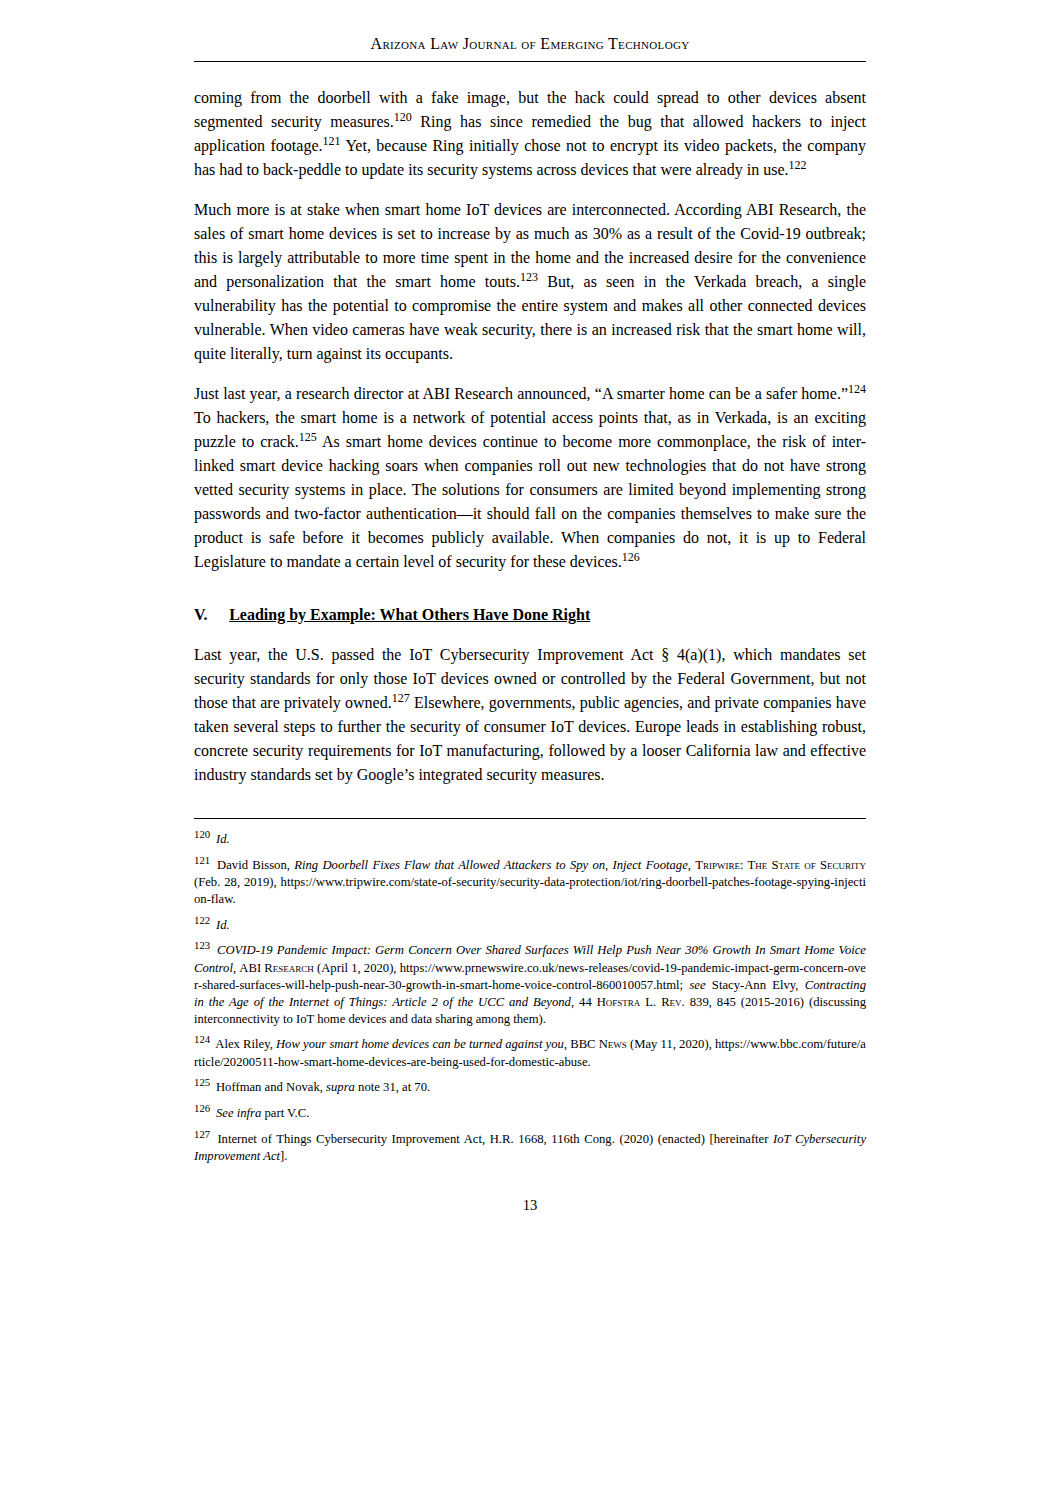Arizona Law Journal of Emerging Technology
coming from the doorbell with a fake image, but the hack could spread to other devices absent segmented security measures.120 Ring has since remedied the bug that allowed hackers to inject application footage.121 Yet, because Ring initially chose not to encrypt its video packets, the company has had to back-peddle to update its security systems across devices that were already in use.122
Much more is at stake when smart home IoT devices are interconnected. According ABI Research, the sales of smart home devices is set to increase by as much as 30% as a result of the Covid-19 outbreak; this is largely attributable to more time spent in the home and the increased desire for the convenience and personalization that the smart home touts.123 But, as seen in the Verkada breach, a single vulnerability has the potential to compromise the entire system and makes all other connected devices vulnerable. When video cameras have weak security, there is an increased risk that the smart home will, quite literally, turn against its occupants.
Just last year, a research director at ABI Research announced, “A smarter home can be a safer home.”124 To hackers, the smart home is a network of potential access points that, as in Verkada, is an exciting puzzle to crack.125 As smart home devices continue to become more commonplace, the risk of inter-linked smart device hacking soars when companies roll out new technologies that do not have strong vetted security systems in place. The solutions for consumers are limited beyond implementing strong passwords and two-factor authentication—it should fall on the companies themselves to make sure the product is safe before it becomes publicly available. When companies do not, it is up to Federal Legislature to mandate a certain level of security for these devices.126
V. Leading by Example: What Others Have Done Right
Last year, the U.S. passed the IoT Cybersecurity Improvement Act § 4(a)(1), which mandates set security standards for only those IoT devices owned or controlled by the Federal Government, but not those that are privately owned.127 Elsewhere, governments, public agencies, and private companies have taken several steps to further the security of consumer IoT devices. Europe leads in establishing robust, concrete security requirements for IoT manufacturing, followed by a looser California law and effective industry standards set by Google’s integrated security measures.
120 Id.
121 David Bisson, Ring Doorbell Fixes Flaw that Allowed Attackers to Spy on, Inject Footage, Tripwire: The State of Security (Feb. 28, 2019), https://www.tripwire.com/state-of-security/security-data-protection/iot/ring-doorbell-patches-footage-spying-injection-flaw.
122 Id.
123 COVID-19 Pandemic Impact: Germ Concern Over Shared Surfaces Will Help Push Near 30% Growth In Smart Home Voice Control, ABI Research (April 1, 2020), https://www.prnewswire.co.uk/news-releases/covid-19-pandemic-impact-germ-concern-over-shared-surfaces-will-help-push-near-30-growth-in-smart-home-voice-control-860010057.html; see Stacy-Ann Elvy, Contracting in the Age of the Internet of Things: Article 2 of the UCC and Beyond, 44 Hofstra L. Rev. 839, 845 (2015-2016) (discussing interconnectivity to IoT home devices and data sharing among them).
124 Alex Riley, How your smart home devices can be turned against you, BBC News (May 11, 2020), https://www.bbc.com/future/article/20200511-how-smart-home-devices-are-being-used-for-domestic-abuse.
125 Hoffman and Novak, supra note 31, at 70.
126 See infra part V.C.
127 Internet of Things Cybersecurity Improvement Act, H.R. 1668, 116th Cong. (2020) (enacted) [hereinafter IoT Cybersecurity Improvement Act].
13